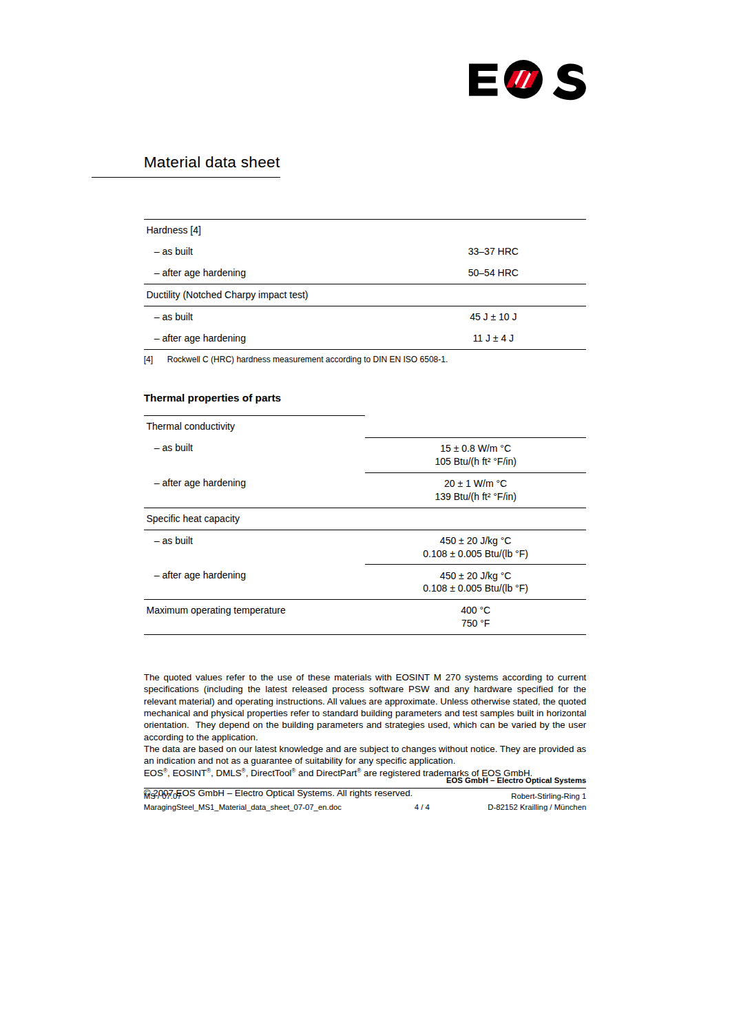EOS
Material data sheet
| Hardness [4] | |
| – as built | 33–37 HRC |
| – after age hardening | 50–54 HRC |
| Ductility (Notched Charpy impact test) | |
| – as built | 45 J ± 10 J |
| – after age hardening | 11 J ± 4 J |
[4] Rockwell C (HRC) hardness measurement according to DIN EN ISO 6508-1.
Thermal properties of parts
| Thermal conductivity | |
| – as built | 15 ± 0.8 W/m °C 105 Btu/(h ft² °F/in) |
| – after age hardening | 20 ± 1 W/m °C 139 Btu/(h ft² °F/in) |
| Specific heat capacity | |
| – as built | 450 ± 20 J/kg °C 0.108 ± 0.005 Btu/(lb °F) |
| – after age hardening | 450 ± 20 J/kg °C 0.108 ± 0.005 Btu/(lb °F) |
| Maximum operating temperature | 400 °C 750 °F |
The quoted values refer to the use of these materials with EOSINT M 270 systems according to current specifications (including the latest released process software PSW and any hardware specified for the relevant material) and operating instructions. All values are approximate. Unless otherwise stated, the quoted mechanical and physical properties refer to standard building parameters and test samples built in horizontal orientation. They depend on the building parameters and strategies used, which can be varied by the user according to the application.
The data are based on our latest knowledge and are subject to changes without notice. They are provided as an indication and not as a guarantee of suitability for any specific application.
EOS®, EOSINT®, DMLS®, DirectTool® and DirectPart® are registered trademarks of EOS GmbH.
© 2007 EOS GmbH – Electro Optical Systems. All rights reserved.
EOS GmbH – Electro Optical Systems
MS / 07.07
MaragingSteel_MS1_Material_data_sheet_07-07_en.doc4 / 4
Robert-Stirling-Ring 1 D-82152 Krailling / München